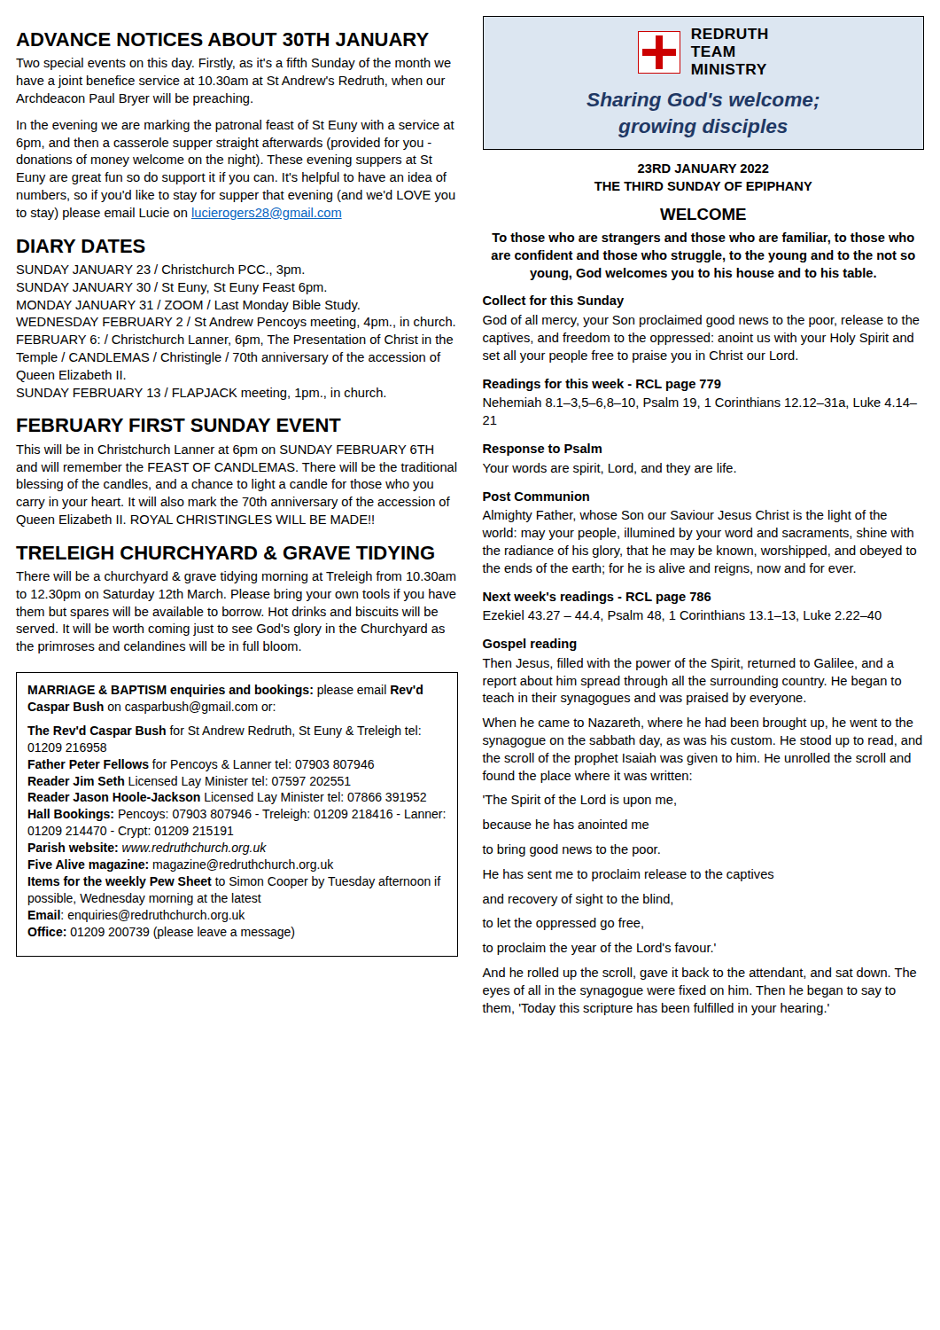Advance notices about 30th January
Two special events on this day. Firstly, as it's a fifth Sunday of the month we have a joint benefice service at 10.30am at St Andrew's Redruth, when our Archdeacon Paul Bryer will be preaching.
In the evening we are marking the patronal feast of St Euny with a service at 6pm, and then a casserole supper straight afterwards (provided for you - donations of money welcome on the night). These evening suppers at St Euny are great fun so do support it if you can. It's helpful to have an idea of numbers, so if you'd like to stay for supper that evening (and we'd LOVE you to stay) please email Lucie on lucierogers28@gmail.com
Diary dates
SUNDAY JANUARY 23 / Christchurch PCC., 3pm.
SUNDAY JANUARY 30 / St Euny, St Euny Feast 6pm.
MONDAY JANUARY 31 / ZOOM / Last Monday Bible Study.
WEDNESDAY FEBRUARY 2 / St Andrew Pencoys meeting, 4pm., in church.
FEBRUARY 6: / Christchurch Lanner, 6pm, The Presentation of Christ in the Temple / CANDLEMAS / Christingle / 70th anniversary of the accession of Queen Elizabeth II.
SUNDAY FEBRUARY 13 / FLAPJACK meeting, 1pm., in church.
February first Sunday event
This will be in Christchurch Lanner at 6pm on SUNDAY FEBRUARY 6TH and will remember the FEAST OF CANDLEMAS. There will be the traditional blessing of the candles, and a chance to light a candle for those who you carry in your heart. It will also mark the 70th anniversary of the accession of Queen Elizabeth II. ROYAL CHRISTINGLES WILL BE MADE!!
Treleigh churchyard & grave tidying
There will be a churchyard & grave tidying morning at Treleigh from 10.30am to 12.30pm on Saturday 12th March. Please bring your own tools if you have them but spares will be available to borrow. Hot drinks and biscuits will be served. It will be worth coming just to see God's glory in the Churchyard as the primroses and celandines will be in full bloom.
MARRIAGE & BAPTISM enquiries and bookings: please email Rev'd Caspar Bush on casparbush@gmail.com or:
The Rev'd Caspar Bush for St Andrew Redruth, St Euny & Treleigh tel: 01209 216958
Father Peter Fellows for Pencoys & Lanner tel: 07903 807946
Reader Jim Seth Licensed Lay Minister tel: 07597 202551
Reader Jason Hoole-Jackson Licensed Lay Minister tel: 07866 391952
Hall Bookings: Pencoys: 07903 807946 - Treleigh: 01209 218416 - Lanner: 01209 214470 - Crypt: 01209 215191
Parish website: www.redruthchurch.org.uk
Five Alive magazine: magazine@redruthchurch.org.uk
Items for the weekly Pew Sheet to Simon Cooper by Tuesday afternoon if possible, Wednesday morning at the latest
Email: enquiries@redruthchurch.org.uk
Office: 01209 200739 (please leave a message)
REDRUTH
TEAM
MINISTRY
Sharing God's welcome;
growing disciples
23RD JANUARY 2022
THE THIRD SUNDAY OF EPIPHANY
WELCOME
To those who are strangers and those who are familiar, to those who are confident and those who struggle, to the young and to the not so young, God welcomes you to his house and to his table.
Collect for this Sunday
God of all mercy, your Son proclaimed good news to the poor, release to the captives, and freedom to the oppressed: anoint us with your Holy Spirit and set all your people free to praise you in Christ our Lord.
Readings for this week - RCL page 779
Nehemiah 8.1–3,5–6,8–10, Psalm 19, 1 Corinthians 12.12–31a, Luke 4.14–21
Response to Psalm
Your words are spirit, Lord, and they are life.
Post Communion
Almighty Father, whose Son our Saviour Jesus Christ is the light of the world: may your people, illumined by your word and sacraments, shine with the radiance of his glory, that he may be known, worshipped, and obeyed to the ends of the earth; for he is alive and reigns, now and for ever.
Next week's readings - RCL page 786
Ezekiel 43.27 – 44.4, Psalm 48, 1 Corinthians 13.1–13, Luke 2.22–40
Gospel reading
Then Jesus, filled with the power of the Spirit, returned to Galilee, and a report about him spread through all the surrounding country. He began to teach in their synagogues and was praised by everyone.
When he came to Nazareth, where he had been brought up, he went to the synagogue on the sabbath day, as was his custom. He stood up to read, and the scroll of the prophet Isaiah was given to him. He unrolled the scroll and found the place where it was written:
'The Spirit of the Lord is upon me,
because he has anointed me
to bring good news to the poor.
He has sent me to proclaim release to the captives
and recovery of sight to the blind,
to let the oppressed go free,
to proclaim the year of the Lord's favour.'
And he rolled up the scroll, gave it back to the attendant, and sat down. The eyes of all in the synagogue were fixed on him. Then he began to say to them, 'Today this scripture has been fulfilled in your hearing.'